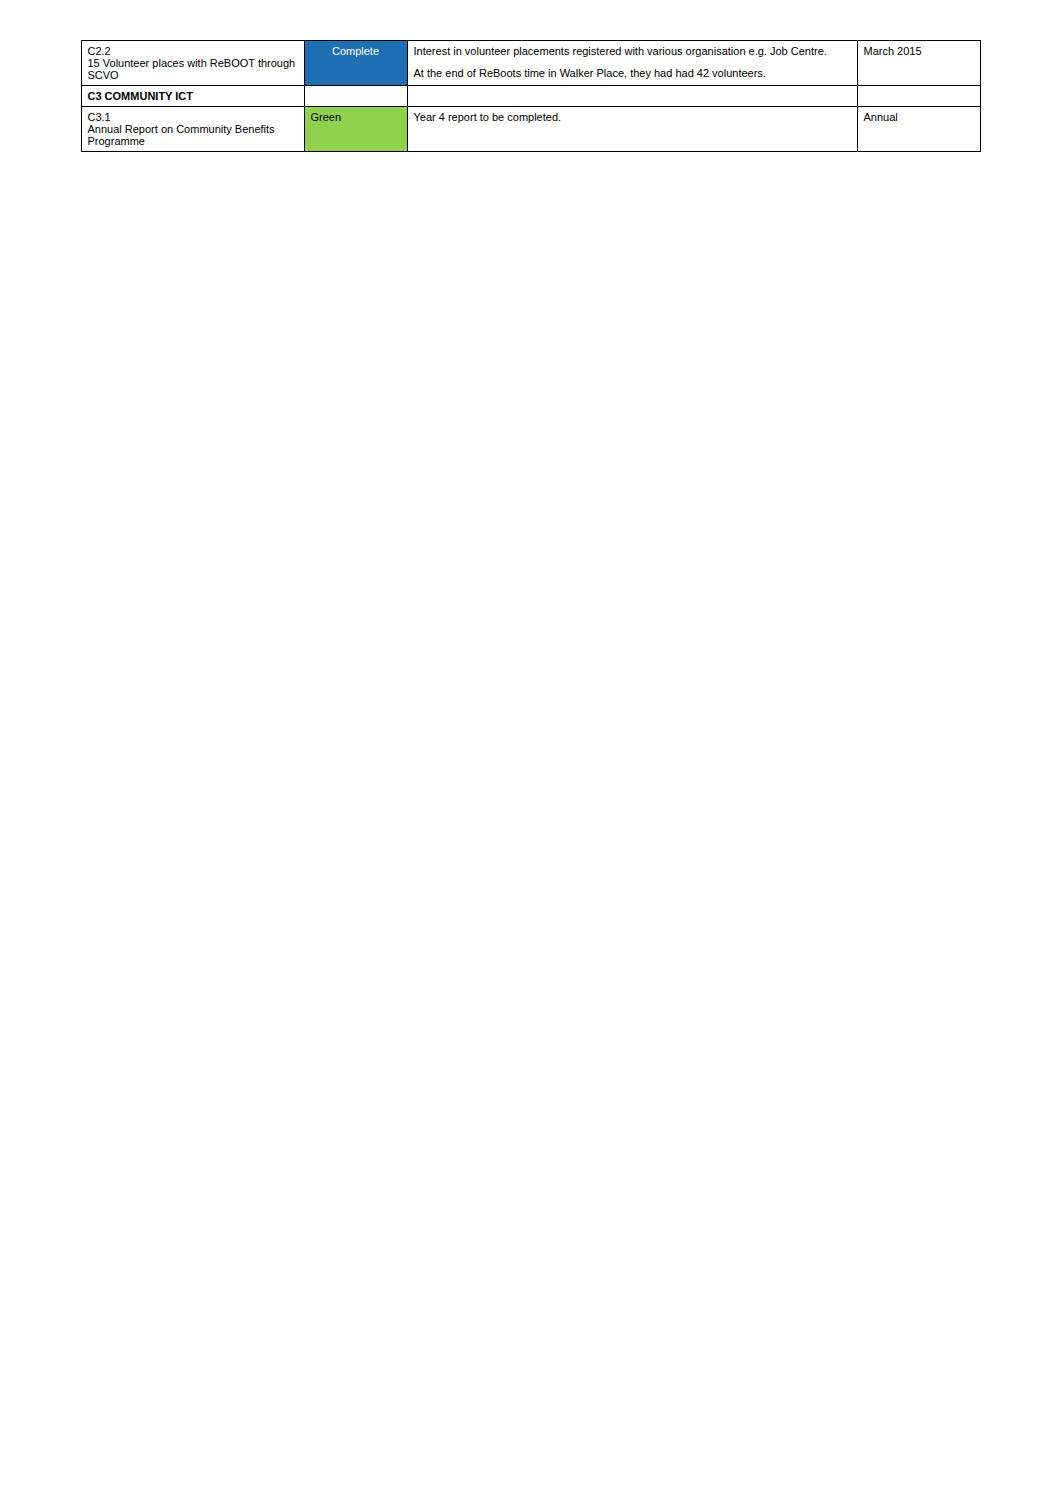| C2.2 15 Volunteer places with ReBOOT through SCVO | Complete | Interest in volunteer placements registered with various organisation e.g. Job Centre. At the end of ReBoots time in Walker Place, they had had 42 volunteers. | March 2015 |
| C3 COMMUNITY ICT | | | |
| C3.1 Annual Report on Community Benefits Programme | Green | Year 4 report to be completed. | Annual |